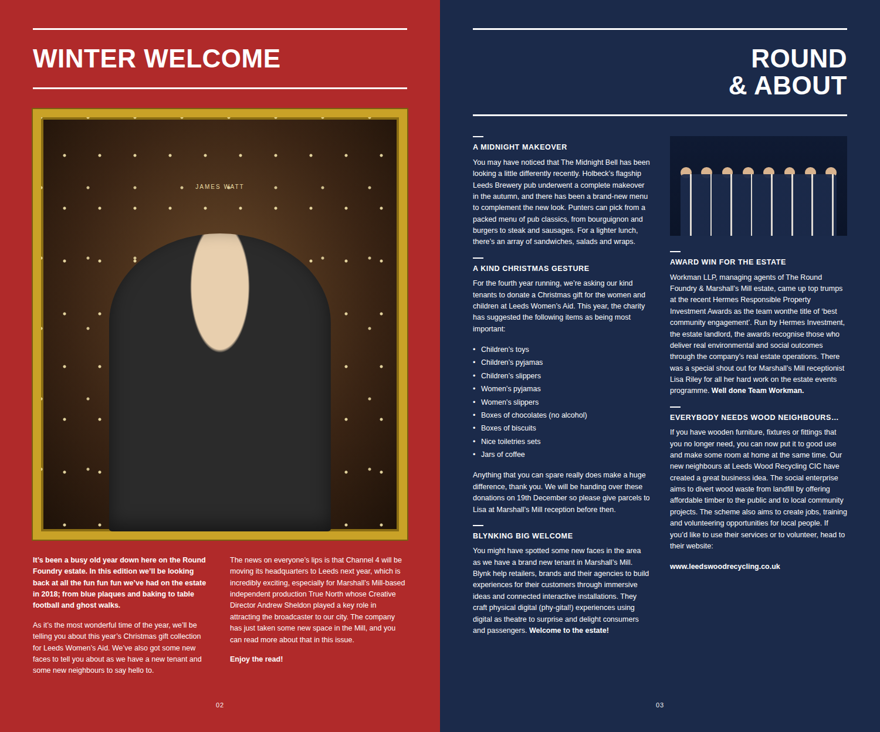Winter Welcome
James Watt
It’s been a busy old year down here on the Round Foundry estate. In this edition we’ll be looking back at all the fun fun fun we’ve had on the estate in 2018; from blue plaques and baking to table football and ghost walks.
As it’s the most wonderful time of the year, we’ll be telling you about this year’s Christmas gift collection for Leeds Women’s Aid. We’ve also got some new faces to tell you about as we have a new tenant and some new neighbours to say hello to.
The news on everyone’s lips is that Channel 4 will be moving its headquarters to Leeds next year, which is incredibly exciting, especially for Marshall’s Mill-based independent production True North whose Creative Director Andrew Sheldon played a key role in attracting the broadcaster to our city. The company has just taken some new space in the Mill, and you can read more about that in this issue.
Enjoy the read!
02
Round
& About
A Midnight Makeover
You may have noticed that The Midnight Bell has been looking a little differently recently. Holbeck’s flagship Leeds Brewery pub underwent a complete makeover in the autumn, and there has been a brand-new menu to complement the new look. Punters can pick from a packed menu of pub classics, from bourguignon and burgers to steak and sausages. For a lighter lunch, there’s an array of sandwiches, salads and wraps.
A Kind Christmas Gesture
For the fourth year running, we’re asking our kind tenants to donate a Christmas gift for the women and children at Leeds Women’s Aid. This year, the charity has suggested the following items as being most important:
Children’s toys
Children’s pyjamas
Children’s slippers
Women’s pyjamas
Women’s slippers
Boxes of chocolates (no alcohol)
Boxes of biscuits
Nice toiletries sets
Jars of coffee
Anything that you can spare really does make a huge difference, thank you. We will be handing over these donations on 19th December so please give parcels to Lisa at Marshall’s Mill reception before then.
Blynking Big Welcome
You might have spotted some new faces in the area as we have a brand new tenant in Marshall’s Mill. Blynk help retailers, brands and their agencies to build experiences for their customers through immersive ideas and connected interactive installations. They craft physical digital (phy-gital!) experiences using digital as theatre to surprise and delight consumers and passengers. Welcome to the estate!
Award Win for the Estate
Workman LLP, managing agents of The Round Foundry & Marshall’s Mill estate, came up top trumps at the recent Hermes Responsible Property Investment Awards as the team wonthe title of ‘best community engagement’. Run by Hermes Investment, the estate landlord, the awards recognise those who deliver real environmental and social outcomes through the company’s real estate operations. There was a special shout out for Marshall’s Mill receptionist Lisa Riley for all her hard work on the estate events programme. Well done Team Workman.
Everybody Needs Wood Neighbours…
If you have wooden furniture, fixtures or fittings that you no longer need, you can now put it to good use and make some room at home at the same time. Our new neighbours at Leeds Wood Recycling CIC have created a great business idea. The social enterprise aims to divert wood waste from landfill by offering affordable timber to the public and to local community projects. The scheme also aims to create jobs, training and volunteering opportunities for local people. If you’d like to use their services or to volunteer, head to their website:
www.leedswoodrecycling.co.uk
03